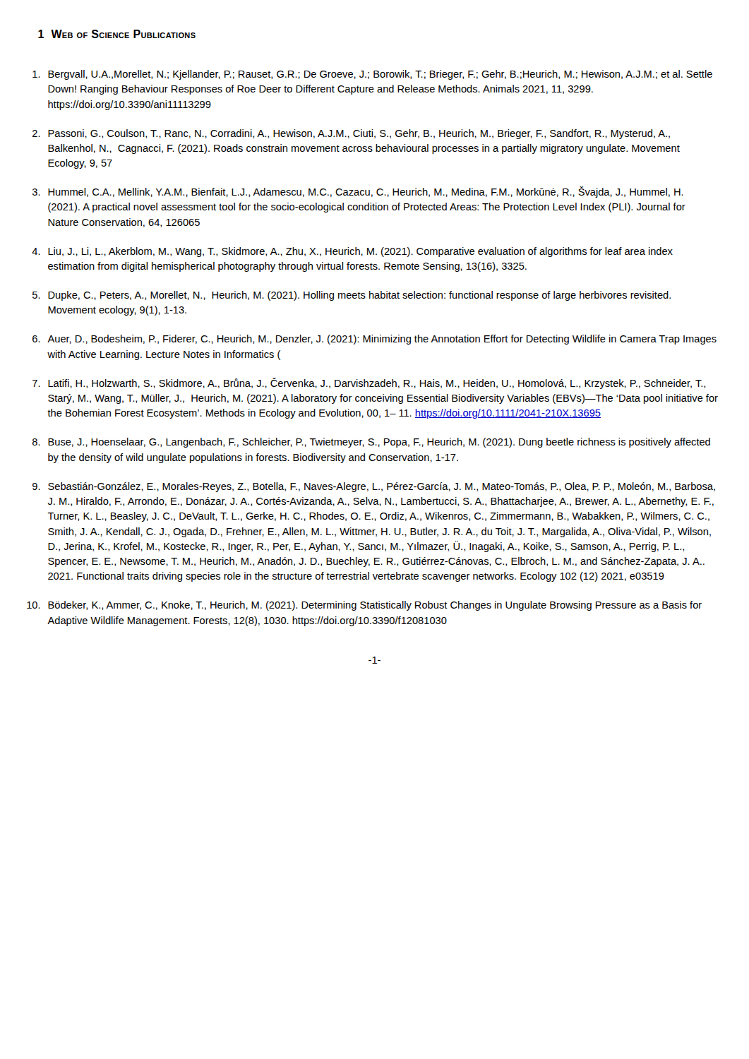1 Web of Science Publications
Bergvall, U.A.,Morellet, N.; Kjellander, P.; Rauset, G.R.; De Groeve, J.; Borowik, T.; Brieger, F.; Gehr, B.;Heurich, M.; Hewison, A.J.M.; et al. Settle Down! Ranging Behaviour Responses of Roe Deer to Different Capture and Release Methods. Animals 2021, 11, 3299. https://doi.org/10.3390/ani11113299
Passoni, G., Coulson, T., Ranc, N., Corradini, A., Hewison, A.J.M., Ciuti, S., Gehr, B., Heurich, M., Brieger, F., Sandfort, R., Mysterud, A., Balkenhol, N., Cagnacci, F. (2021). Roads constrain movement across behavioural processes in a partially migratory ungulate. Movement Ecology, 9, 57
Hummel, C.A., Mellink, Y.A.M., Bienfait, L.J., Adamescu, M.C., Cazacu, C., Heurich, M., Medina, F.M., Morkūnė, R., Švajda, J., Hummel, H. (2021). A practical novel assessment tool for the socio-ecological condition of Protected Areas: The Protection Level Index (PLI). Journal for Nature Conservation, 64, 126065
Liu, J., Li, L., Akerblom, M., Wang, T., Skidmore, A., Zhu, X., Heurich, M. (2021). Comparative evaluation of algorithms for leaf area index estimation from digital hemispherical photography through virtual forests. Remote Sensing, 13(16), 3325.
Dupke, C., Peters, A., Morellet, N., Heurich, M. (2021). Holling meets habitat selection: functional response of large herbivores revisited. Movement ecology, 9(1), 1-13.
Auer, D., Bodesheim, P., Fiderer, C., Heurich, M., Denzler, J. (2021): Minimizing the Annotation Effort for Detecting Wildlife in Camera Trap Images with Active Learning. Lecture Notes in Informatics (
Latifi, H., Holzwarth, S., Skidmore, A., Brůna, J., Červenka, J., Darvishzadeh, R., Hais, M., Heiden, U., Homolová, L., Krzystek, P., Schneider, T., Starý, M., Wang, T., Müller, J., Heurich, M. (2021). A laboratory for conceiving Essential Biodiversity Variables (EBVs)—The ‘Data pool initiative for the Bohemian Forest Ecosystem’. Methods in Ecology and Evolution, 00, 1– 11. https://doi.org/10.1111/2041-210X.13695
Buse, J., Hoenselaar, G., Langenbach, F., Schleicher, P., Twietmeyer, S., Popa, F., Heurich, M. (2021). Dung beetle richness is positively affected by the density of wild ungulate populations in forests. Biodiversity and Conservation, 1-17.
Sebastián-González, E., Morales-Reyes, Z., Botella, F., Naves-Alegre, L., Pérez-García, J. M., Mateo-Tomás, P., Olea, P. P., Moleón, M., Barbosa, J. M., Hiraldo, F., Arrondo, E., Donázar, J. A., Cortés-Avizanda, A., Selva, N., Lambertucci, S. A., Bhattacharjee, A., Brewer, A. L., Abernethy, E. F., Turner, K. L., Beasley, J. C., DeVault, T. L., Gerke, H. C., Rhodes, O. E., Ordiz, A., Wikenros, C., Zimmermann, B., Wabakken, P., Wilmers, C. C., Smith, J. A., Kendall, C. J., Ogada, D., Frehner, E., Allen, M. L., Wittmer, H. U., Butler, J. R. A., du Toit, J. T., Margalida, A., Oliva-Vidal, P., Wilson, D., Jerina, K., Krofel, M., Kostecke, R., Inger, R., Per, E., Ayhan, Y., Sancı, M., Yılmazer, Ü., Inagaki, A., Koike, S., Samson, A., Perrig, P. L., Spencer, E. E., Newsome, T. M., Heurich, M., Anadón, J. D., Buechley, E. R., Gutiérrez-Cánovas, C., Elbroch, L. M., and Sánchez-Zapata, J. A.. 2021. Functional traits driving species role in the structure of terrestrial vertebrate scavenger networks. Ecology 102 (12) 2021, e03519
Bödeker, K., Ammer, C., Knoke, T., Heurich, M. (2021). Determining Statistically Robust Changes in Ungulate Browsing Pressure as a Basis for Adaptive Wildlife Management. Forests, 12(8), 1030. https://doi.org/10.3390/f12081030
-1-